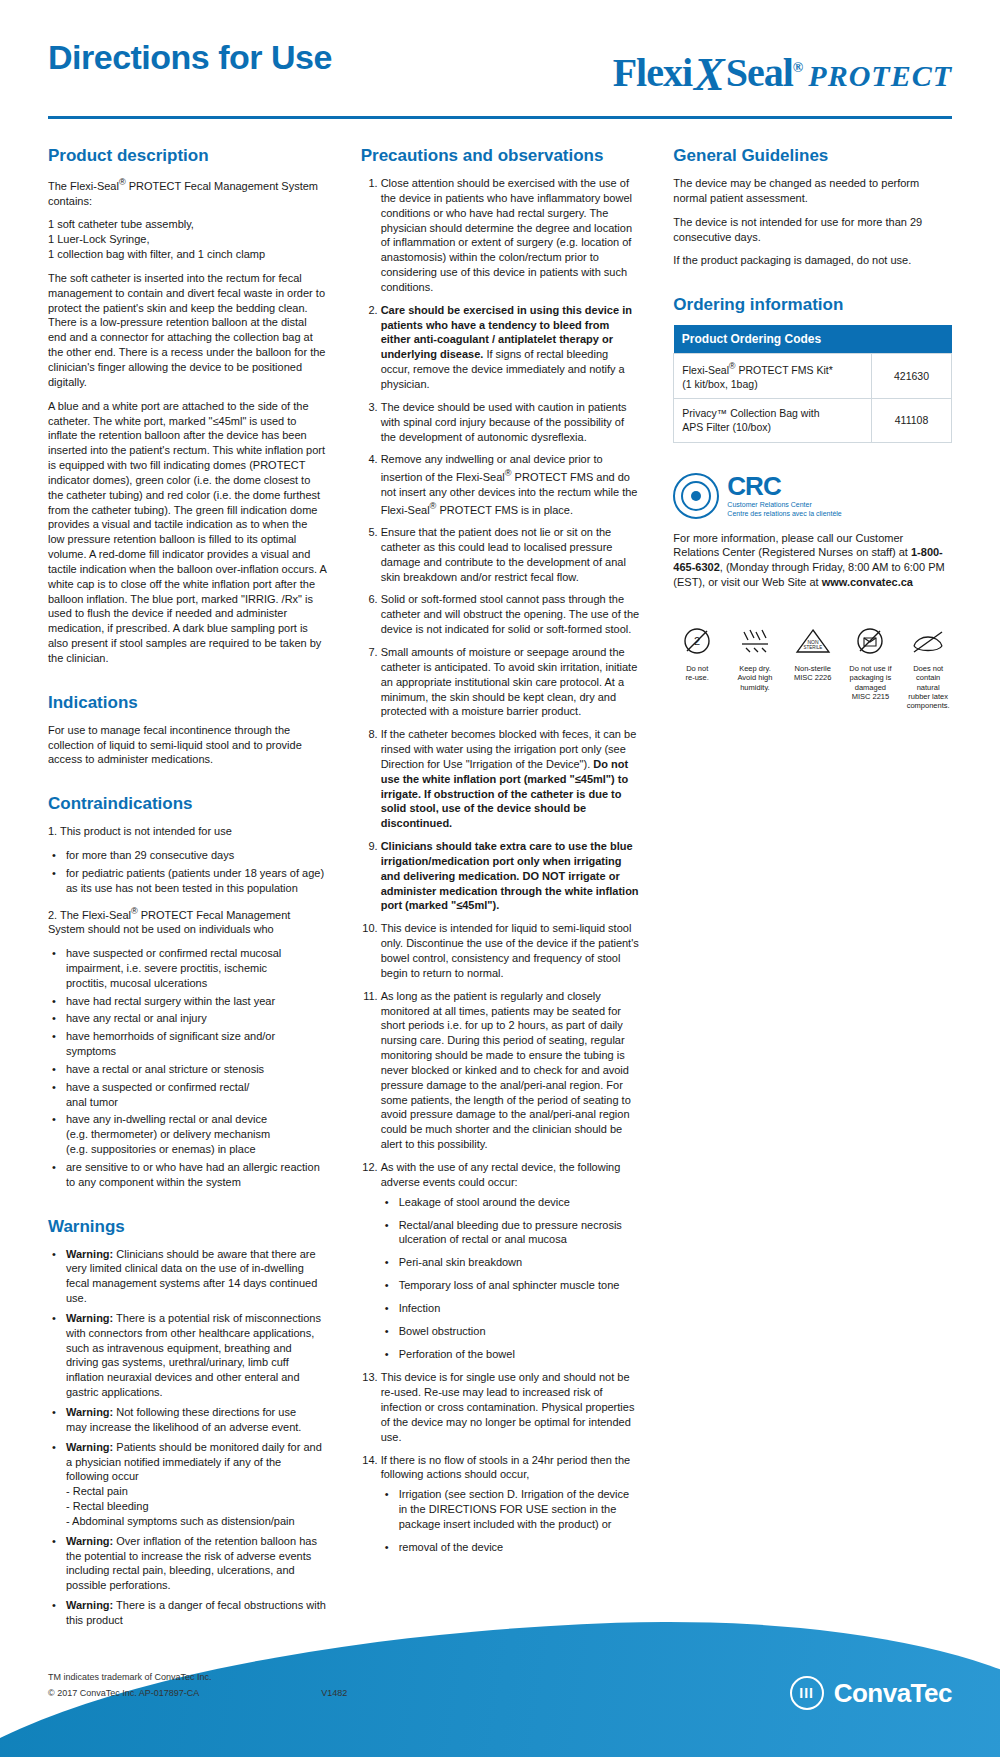Directions for Use
FlexiXSeal®PROTECT
Product description
The Flexi-Seal® PROTECT Fecal Management System contains:
1 soft catheter tube assembly,
1 Luer-Lock Syringe,
1 collection bag with filter, and 1 cinch clamp
The soft catheter is inserted into the rectum for fecal management to contain and divert fecal waste in order to protect the patient's skin and keep the bedding clean. There is a low-pressure retention balloon at the distal end and a connector for attaching the collection bag at the other end. There is a recess under the balloon for the clinician's finger allowing the device to be positioned digitally.
A blue and a white port are attached to the side of the catheter. The white port, marked "≤45ml" is used to inflate the retention balloon after the device has been inserted into the patient's rectum. This white inflation port is equipped with two fill indicating domes (PROTECT indicator domes), green color (i.e. the dome closest to the catheter tubing) and red color (i.e. the dome furthest from the catheter tubing). The green fill indication dome provides a visual and tactile indication as to when the low pressure retention balloon is filled to its optimal volume. A red-dome fill indicator provides a visual and tactile indication when the balloon over-inflation occurs. A white cap is to close off the white inflation port after the balloon inflation. The blue port, marked "IRRIG. /Rx" is used to flush the device if needed and administer medication, if prescribed. A dark blue sampling port is also present if stool samples are required to be taken by the clinician.
Indications
For use to manage fecal incontinence through the collection of liquid to semi-liquid stool and to provide access to administer medications.
Contraindications
1. This product is not intended for use
for more than 29 consecutive days
for pediatric patients (patients under 18 years of age) as its use has not been tested in this population
2. The Flexi-Seal® PROTECT Fecal Management System should not be used on individuals who
have suspected or confirmed rectal mucosal impairment, i.e. severe proctitis, ischemic
proctitis, mucosal ulcerations
have had rectal surgery within the last year
have any rectal or anal injury
have hemorrhoids of significant size and/or symptoms
have a rectal or anal stricture or stenosis
have a suspected or confirmed rectal/
anal tumor
have any in-dwelling rectal or anal device
(e.g. thermometer) or delivery mechanism
(e.g. suppositories or enemas) in place
are sensitive to or who have had an allergic reaction to any component within the system
Warnings
Warning: Clinicians should be aware that there are very limited clinical data on the use of in-dwelling fecal management systems after 14 days continued use.
Warning: There is a potential risk of misconnections with connectors from other healthcare applications, such as intravenous equipment, breathing and driving gas systems, urethral/urinary, limb cuff inflation neuraxial devices and other enteral and gastric applications.
Warning: Not following these directions for use
may increase the likelihood of an adverse event.
Warning: Patients should be monitored daily for and a physician notified immediately if any of the following occur
- Rectal pain
- Rectal bleeding
- Abdominal symptoms such as distension/pain
Warning: Over inflation of the retention balloon has the potential to increase the risk of adverse events including rectal pain, bleeding, ulcerations, and possible perforations.
Warning: There is a danger of fecal obstructions with this product
Precautions and observations
Close attention should be exercised with the use of the device in patients who have inflammatory bowel conditions or who have had rectal surgery. The physician should determine the degree and location of inflammation or extent of surgery (e.g. location of anastomosis) within the colon/rectum prior to considering use of this device in patients with such conditions.
Care should be exercised in using this device in patients who have a tendency to bleed from either anti-coagulant / antiplatelet therapy or underlying disease. If signs of rectal bleeding occur, remove the device immediately and notify a physician.
The device should be used with caution in patients with spinal cord injury because of the possibility of the development of autonomic dysreflexia.
Remove any indwelling or anal device prior to insertion of the Flexi-Seal® PROTECT FMS and do not insert any other devices into the rectum while the Flexi-Seal® PROTECT FMS is in place.
Ensure that the patient does not lie or sit on the catheter as this could lead to localised pressure damage and contribute to the development of anal skin breakdown and/or restrict fecal flow.
Solid or soft-formed stool cannot pass through the catheter and will obstruct the opening. The use of the device is not indicated for solid or soft-formed stool.
Small amounts of moisture or seepage around the catheter is anticipated. To avoid skin irritation, initiate an appropriate institutional skin care protocol. At a minimum, the skin should be kept clean, dry and protected with a moisture barrier product.
If the catheter becomes blocked with feces, it can be rinsed with water using the irrigation port only (see Direction for Use "Irrigation of the Device"). Do not use the white inflation port (marked "≤45ml") to irrigate. If obstruction of the catheter is due to solid stool, use of the device should be discontinued.
Clinicians should take extra care to use the blue irrigation/medication port only when irrigating and delivering medication. DO NOT irrigate or administer medication through the white inflation port (marked "≤45ml").
This device is intended for liquid to semi-liquid stool only. Discontinue the use of the device if the patient's bowel control, consistency and frequency of stool begin to return to normal.
As long as the patient is regularly and closely monitored at all times, patients may be seated for short periods i.e. for up to 2 hours, as part of daily nursing care. During this period of seating, regular monitoring should be made to ensure the tubing is never blocked or kinked and to check for and avoid pressure damage to the anal/peri-anal region. For some patients, the length of the period of seating to avoid pressure damage to the anal/peri-anal region could be much shorter and the clinician should be alert to this possibility.
As with the use of any rectal device, the following adverse events could occur:
Leakage of stool around the device
Rectal/anal bleeding due to pressure necrosis ulceration of rectal or anal mucosa
Peri-anal skin breakdown
Temporary loss of anal sphincter muscle tone
Infection
Bowel obstruction
Perforation of the bowel
This device is for single use only and should not be re-used. Re-use may lead to increased risk of infection or cross contamination. Physical properties of the device may no longer be optimal for intended use.
If there is no flow of stools in a 24hr period then the following actions should occur,
Irrigation (see section D. Irrigation of the device in the DIRECTIONS FOR USE section in the package insert included with the product) or
removal of the device
General Guidelines
The device may be changed as needed to perform normal patient assessment.
The device is not intended for use for more than 29 consecutive days.
If the product packaging is damaged, do not use.
Ordering information
| Product Ordering Codes |
| --- |
| Flexi-Seal ® PROTECT FMS Kit* (1 kit/box, 1bag) | 421630 |
| Privacy™ Collection Bag with APS Filter (10/box) | 411108 |
CRC
Customer Relations Center
Centre des relations avec la clientèle
For more information, please call our Customer Relations Center (Registered Nurses on staff) at 1-800-465-6302, (Monday through Friday, 8:00 AM to 6:00 PM (EST), or visit our Web Site at www.convatec.ca
2
Do not
re-use.
Keep dry.
Avoid high
humidity.
NON STERILE
Non-sterile
MISC 2226
Do not use if
packaging is
damaged
MISC 2215
Does not
contain natural
rubber latex
components.
TM indicates trademark of ConvaTec Inc.
© 2017 ConvaTec Inc. AP-017897-CA V1482
III
ConvaTec